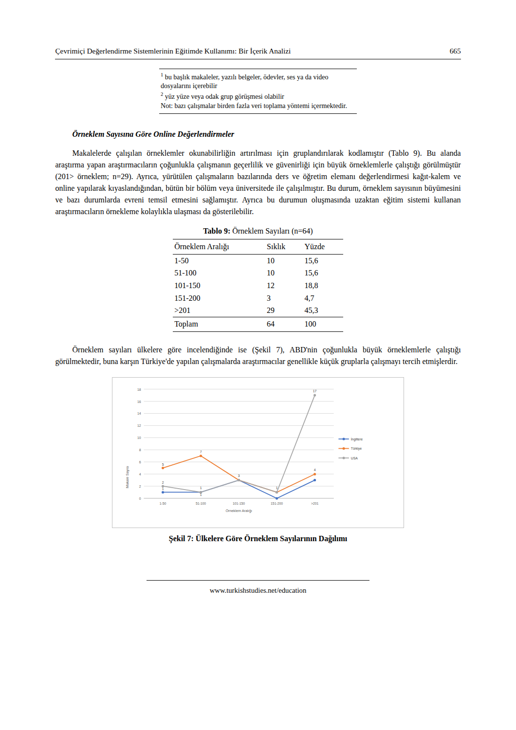Çevrimiçi Değerlendirme Sistemlerinin Eğitimde Kullanımı: Bir İçerik Analizi 665
1 bu başlık makaleler, yazılı belgeler, ödevler, ses ya da video dosyalarını içerebilir
2 yüz yüze veya odak grup görüşmesi olabilir
Not: bazı çalışmalar birden fazla veri toplama yöntemi içermektedir.
Örneklem Sayısına Göre Online Değerlendirmeler
Makalelerde çalışılan örneklemler okunabilirliğin artırılması için gruplandırılarak kodlamıştır (Tablo 9). Bu alanda araştırma yapan araştırmacıların çoğunlukla çalışmanın geçerlilik ve güvenirliği için büyük örneklemlerle çalıştığı görülmüştür (201> örneklem; n=29). Ayrıca, yürütülen çalışmaların bazılarında ders ve öğretim elemanı değerlendirmesi kağıt-kalem ve online yapılarak kıyaslandığından, bütün bir bölüm veya üniversitede ile çalışılmıştır. Bu durum, örneklem sayısının büyümesini ve bazı durumlarda evreni temsil etmesini sağlamıştır. Ayrıca bu durumun oluşmasında uzaktan eğitim sistemi kullanan araştırmacıların örnekleme kolaylıkla ulaşması da gösterilebilir.
Tablo 9: Örneklem Sayıları (n=64)
| Örneklem Aralığı | Sıklık | Yüzde |
| --- | --- | --- |
| 1-50 | 10 | 15,6 |
| 51-100 | 10 | 15,6 |
| 101-150 | 12 | 18,8 |
| 151-200 | 3 | 4,7 |
| >201 | 29 | 45,3 |
| Toplam | 64 | 100 |
Örneklem sayıları ülkelere göre incelendiğinde ise (Şekil 7), ABD'nin çoğunlukla büyük örneklemlerle çalıştığı görülmektedir, buna karşın Türkiye'de yapılan çalışmalarda araştırmacılar genellikle küçük gruplarla çalışmayı tercih etmişlerdir.
18 16 14 12 10 8 6 4 2 0 Makale Sayısı 1-50 51-100 101-150 151-200 >201 Örneklem Aralığı 5 7 3 1 4 2 1 17 1 1 İngiltere Türkiye USA
Şekil 7: Ülkelere Göre Örneklem Sayılarının Dağılımı
www.turkishstudies.net/education